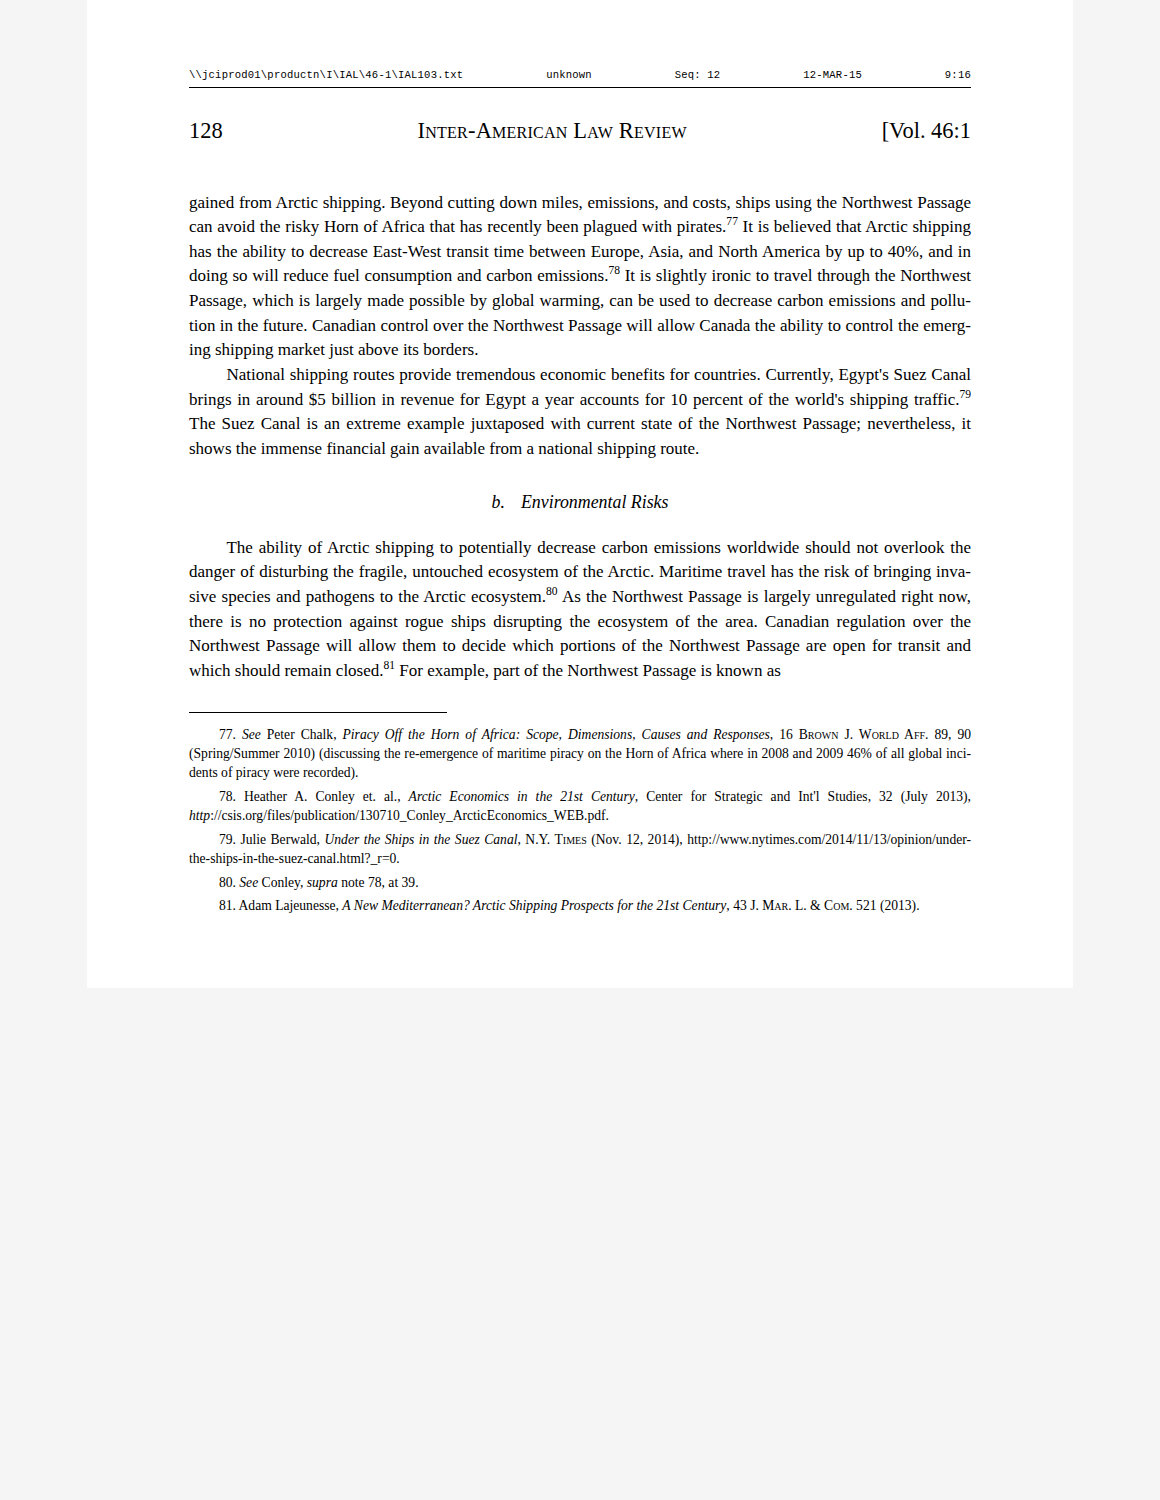\\jciprod01\productn\I\IAL\46-1\IAL103.txt unknown Seq: 12 12-MAR-15 9:16
128 Inter-American Law Review [Vol. 46:1
gained from Arctic shipping. Beyond cutting down miles, emissions, and costs, ships using the Northwest Passage can avoid the risky Horn of Africa that has recently been plagued with pirates.77 It is believed that Arctic shipping has the ability to decrease East-West transit time between Europe, Asia, and North America by up to 40%, and in doing so will reduce fuel consumption and carbon emissions.78 It is slightly ironic to travel through the Northwest Passage, which is largely made possible by global warming, can be used to decrease carbon emissions and pollution in the future. Canadian control over the Northwest Passage will allow Canada the ability to control the emerging shipping market just above its borders.
National shipping routes provide tremendous economic benefits for countries. Currently, Egypt's Suez Canal brings in around $5 billion in revenue for Egypt a year accounts for 10 percent of the world's shipping traffic.79 The Suez Canal is an extreme example juxtaposed with current state of the Northwest Passage; nevertheless, it shows the immense financial gain available from a national shipping route.
b. Environmental Risks
The ability of Arctic shipping to potentially decrease carbon emissions worldwide should not overlook the danger of disturbing the fragile, untouched ecosystem of the Arctic. Maritime travel has the risk of bringing invasive species and pathogens to the Arctic ecosystem.80 As the Northwest Passage is largely unregulated right now, there is no protection against rogue ships disrupting the ecosystem of the area. Canadian regulation over the Northwest Passage will allow them to decide which portions of the Northwest Passage are open for transit and which should remain closed.81 For example, part of the Northwest Passage is known as
77. See Peter Chalk, Piracy Off the Horn of Africa: Scope, Dimensions, Causes and Responses, 16 Brown J. World Aff. 89, 90 (Spring/Summer 2010) (discussing the re-emergence of maritime piracy on the Horn of Africa where in 2008 and 2009 46% of all global incidents of piracy were recorded).
78. Heather A. Conley et. al., Arctic Economics in the 21st Century, Center for Strategic and Int'l Studies, 32 (July 2013), http://csis.org/files/publication/130710_Conley_ArcticEconomics_WEB.pdf.
79. Julie Berwald, Under the Ships in the Suez Canal, N.Y. Times (Nov. 12, 2014), http://www.nytimes.com/2014/11/13/opinion/under-the-ships-in-the-suez-canal.html?_r=0.
80. See Conley, supra note 78, at 39.
81. Adam Lajeunesse, A New Mediterranean? Arctic Shipping Prospects for the 21st Century, 43 J. Mar. L. & Com. 521 (2013).